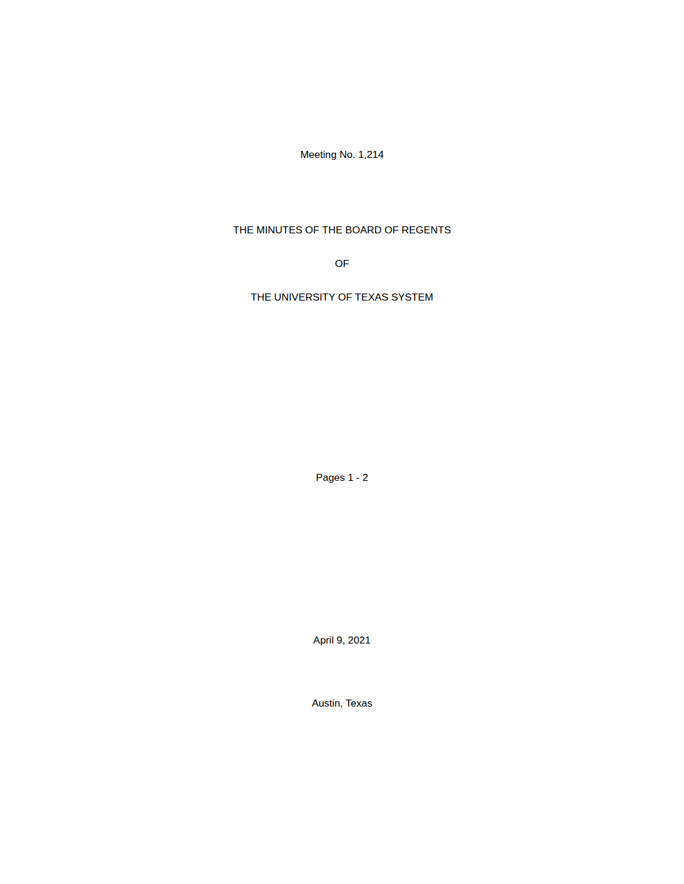Meeting No. 1,214
THE MINUTES OF THE BOARD OF REGENTS
OF
THE UNIVERSITY OF TEXAS SYSTEM
Pages 1 - 2
April 9, 2021
Austin, Texas